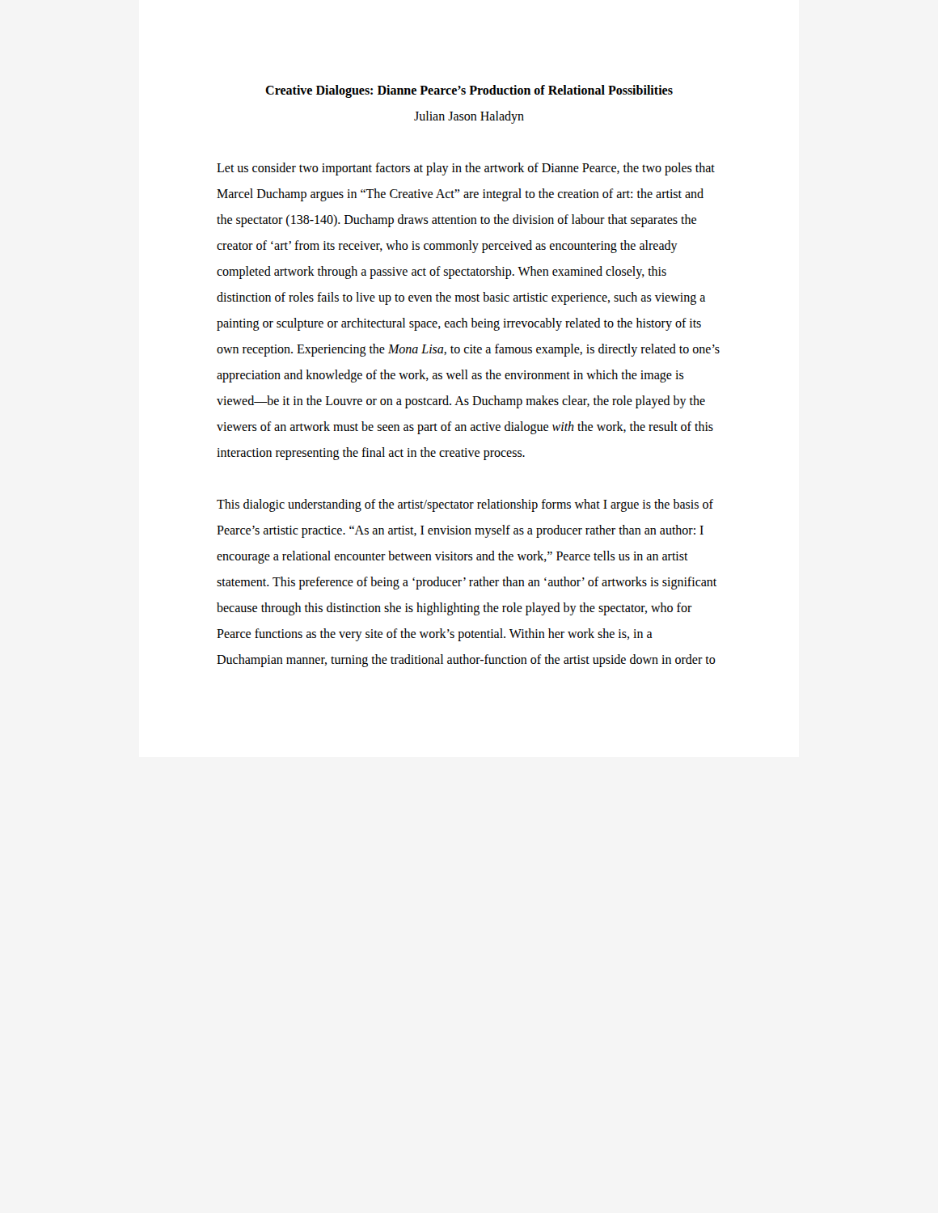Creative Dialogues: Dianne Pearce’s Production of Relational Possibilities
Julian Jason Haladyn
Let us consider two important factors at play in the artwork of Dianne Pearce, the two poles that Marcel Duchamp argues in “The Creative Act” are integral to the creation of art: the artist and the spectator (138-140). Duchamp draws attention to the division of labour that separates the creator of ‘art’ from its receiver, who is commonly perceived as encountering the already completed artwork through a passive act of spectatorship. When examined closely, this distinction of roles fails to live up to even the most basic artistic experience, such as viewing a painting or sculpture or architectural space, each being irrevocably related to the history of its own reception. Experiencing the Mona Lisa, to cite a famous example, is directly related to one’s appreciation and knowledge of the work, as well as the environment in which the image is viewed—be it in the Louvre or on a postcard. As Duchamp makes clear, the role played by the viewers of an artwork must be seen as part of an active dialogue with the work, the result of this interaction representing the final act in the creative process.
This dialogic understanding of the artist/spectator relationship forms what I argue is the basis of Pearce’s artistic practice. “As an artist, I envision myself as a producer rather than an author: I encourage a relational encounter between visitors and the work,” Pearce tells us in an artist statement. This preference of being a ‘producer’ rather than an ‘author’ of artworks is significant because through this distinction she is highlighting the role played by the spectator, who for Pearce functions as the very site of the work’s potential. Within her work she is, in a Duchampian manner, turning the traditional author-function of the artist upside down in order to